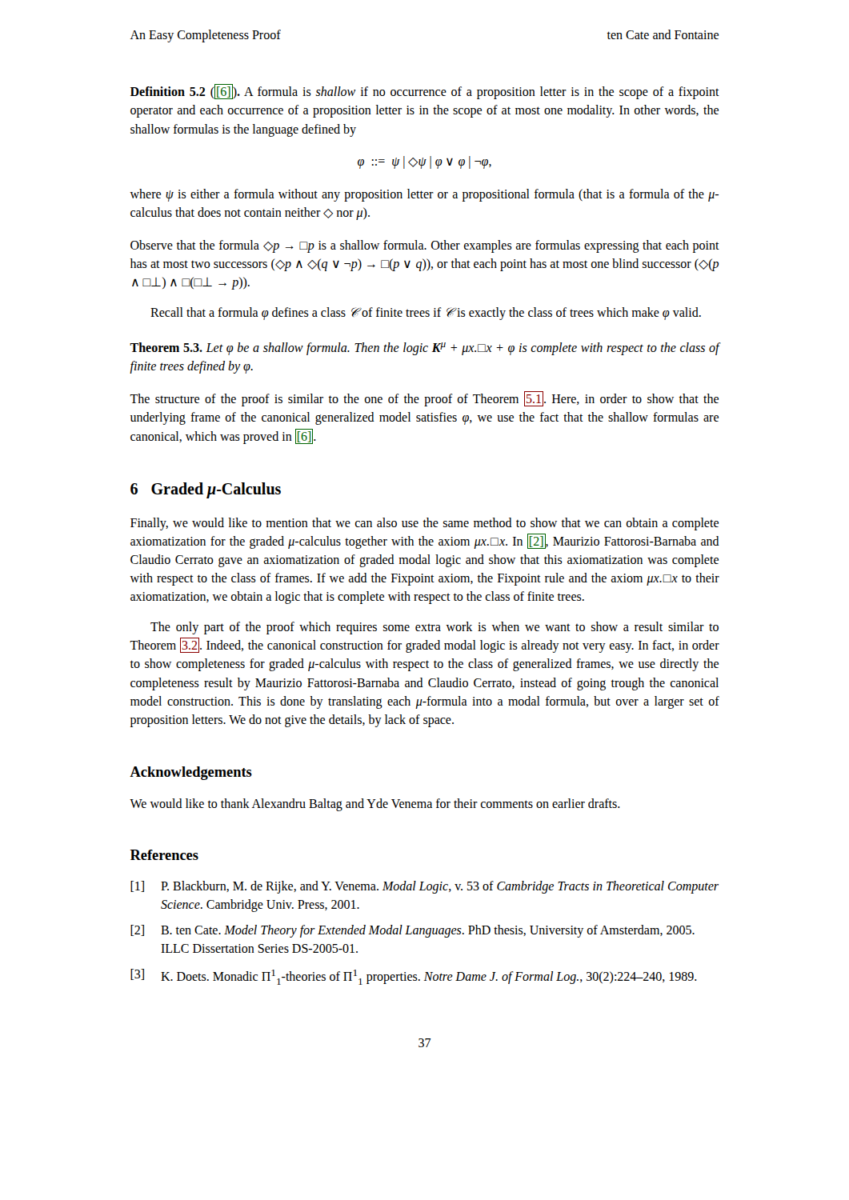An Easy Completeness Proof ten Cate and Fontaine
Definition 5.2 ([6]). A formula is shallow if no occurrence of a proposition letter is in the scope of a fixpoint operator and each occurrence of a proposition letter is in the scope of at most one modality. In other words, the shallow formulas is the language defined by
φ ::= ψ | ◇ψ | φ ∨ φ | ¬φ,
where ψ is either a formula without any proposition letter or a propositional formula (that is a formula of the μ-calculus that does not contain neither ◇ nor μ).
Observe that the formula ◇p → □p is a shallow formula. Other examples are formulas expressing that each point has at most two successors (◇p ∧ ◇(q ∨ ¬p) → □(p ∨ q)), or that each point has at most one blind successor (◇(p ∧ □⊥) ∧ □(□⊥ → p)).
Recall that a formula φ defines a class 𝒞 of finite trees if 𝒞 is exactly the class of trees which make φ valid.
Theorem 5.3. Let φ be a shallow formula. Then the logic Kμ + μx.□x + φ is complete with respect to the class of finite trees defined by φ.
The structure of the proof is similar to the one of the proof of Theorem 5.1. Here, in order to show that the underlying frame of the canonical generalized model satisfies φ, we use the fact that the shallow formulas are canonical, which was proved in [6].
6 Graded μ-Calculus
Finally, we would like to mention that we can also use the same method to show that we can obtain a complete axiomatization for the graded μ-calculus together with the axiom μx.□x. In [2], Maurizio Fattorosi-Barnaba and Claudio Cerrato gave an axiomatization of graded modal logic and show that this axiomatization was complete with respect to the class of frames. If we add the Fixpoint axiom, the Fixpoint rule and the axiom μx.□x to their axiomatization, we obtain a logic that is complete with respect to the class of finite trees.
The only part of the proof which requires some extra work is when we want to show a result similar to Theorem 3.2. Indeed, the canonical construction for graded modal logic is already not very easy. In fact, in order to show completeness for graded μ-calculus with respect to the class of generalized frames, we use directly the completeness result by Maurizio Fattorosi-Barnaba and Claudio Cerrato, instead of going trough the canonical model construction. This is done by translating each μ-formula into a modal formula, but over a larger set of proposition letters. We do not give the details, by lack of space.
Acknowledgements
We would like to thank Alexandru Baltag and Yde Venema for their comments on earlier drafts.
References
[1] P. Blackburn, M. de Rijke, and Y. Venema. Modal Logic, v. 53 of Cambridge Tracts in Theoretical Computer Science. Cambridge Univ. Press, 2001.
[2] B. ten Cate. Model Theory for Extended Modal Languages. PhD thesis, University of Amsterdam, 2005. ILLC Dissertation Series DS-2005-01.
[3] K. Doets. Monadic Π11-theories of Π11 properties. Notre Dame J. of Formal Log., 30(2):224–240, 1989.
37